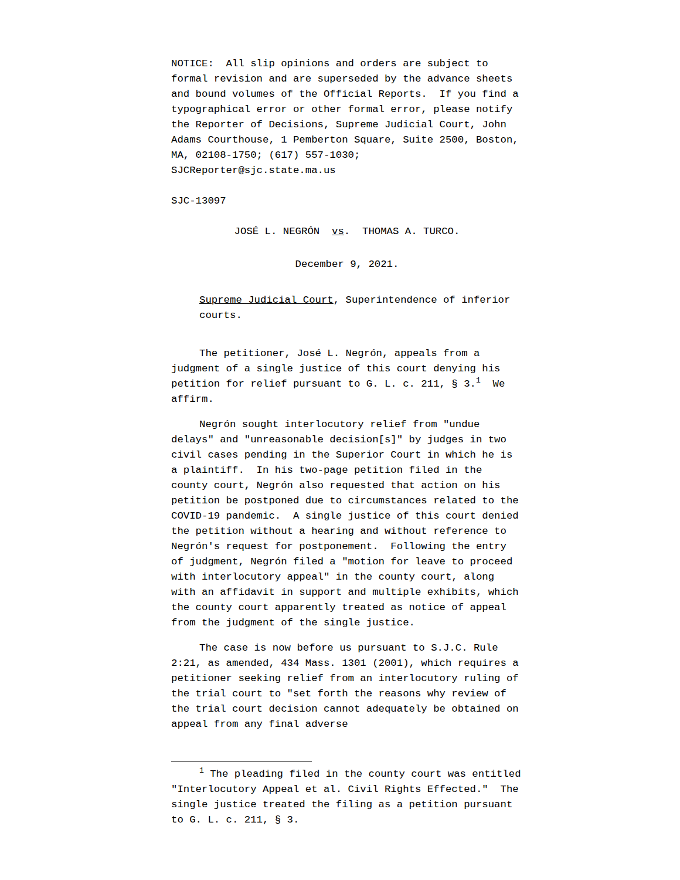NOTICE: All slip opinions and orders are subject to formal revision and are superseded by the advance sheets and bound volumes of the Official Reports. If you find a typographical error or other formal error, please notify the Reporter of Decisions, Supreme Judicial Court, John Adams Courthouse, 1 Pemberton Square, Suite 2500, Boston, MA, 02108-1750; (617) 557-1030; SJCReporter@sjc.state.ma.us
SJC-13097
JOSÉ L. NEGRÓN vs. THOMAS A. TURCO.
December 9, 2021.
Supreme Judicial Court, Superintendence of inferior courts.
The petitioner, José L. Negrón, appeals from a judgment of a single justice of this court denying his petition for relief pursuant to G. L. c. 211, § 3.1 We affirm.
Negrón sought interlocutory relief from "undue delays" and "unreasonable decision[s]" by judges in two civil cases pending in the Superior Court in which he is a plaintiff. In his two-page petition filed in the county court, Negrón also requested that action on his petition be postponed due to circumstances related to the COVID-19 pandemic. A single justice of this court denied the petition without a hearing and without reference to Negrón's request for postponement. Following the entry of judgment, Negrón filed a "motion for leave to proceed with interlocutory appeal" in the county court, along with an affidavit in support and multiple exhibits, which the county court apparently treated as notice of appeal from the judgment of the single justice.
The case is now before us pursuant to S.J.C. Rule 2:21, as amended, 434 Mass. 1301 (2001), which requires a petitioner seeking relief from an interlocutory ruling of the trial court to "set forth the reasons why review of the trial court decision cannot adequately be obtained on appeal from any final adverse
1 The pleading filed in the county court was entitled "Interlocutory Appeal et al. Civil Rights Effected." The single justice treated the filing as a petition pursuant to G. L. c. 211, § 3.